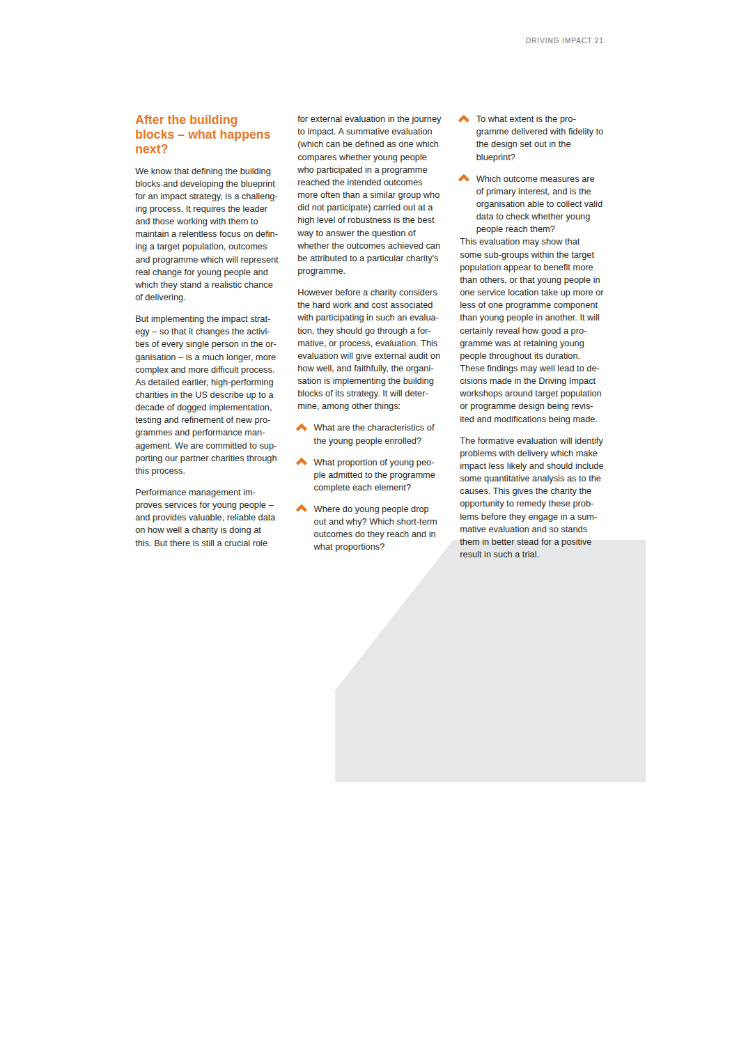Driving Impact 21
After the building blocks – what happens next?
We know that defining the building blocks and developing the blueprint for an impact strategy, is a challenging process. It requires the leader and those working with them to maintain a relentless focus on defining a target population, outcomes and programme which will represent real change for young people and which they stand a realistic chance of delivering.
But implementing the impact strategy – so that it changes the activities of every single person in the organisation – is a much longer, more complex and more difficult process. As detailed earlier, high-performing charities in the US describe up to a decade of dogged implementation, testing and refinement of new programmes and performance management. We are committed to supporting our partner charities through this process.
Performance management improves services for young people – and provides valuable, reliable data on how well a charity is doing at this. But there is still a crucial role for external evaluation in the journey to impact. A summative evaluation (which can be defined as one which compares whether young people who participated in a programme reached the intended outcomes more often than a similar group who did not participate) carried out at a high level of robustness is the best way to answer the question of whether the outcomes achieved can be attributed to a particular charity's programme.
However before a charity considers the hard work and cost associated with participating in such an evaluation, they should go through a formative, or process, evaluation. This evaluation will give external audit on how well, and faithfully, the organisation is implementing the building blocks of its strategy. It will determine, among other things:
What are the characteristics of the young people enrolled?
What proportion of young people admitted to the programme complete each element?
Where do young people drop out and why? Which short-term outcomes do they reach and in what proportions?
To what extent is the programme delivered with fidelity to the design set out in the blueprint?
Which outcome measures are of primary interest, and is the organisation able to collect valid data to check whether young people reach them?
This evaluation may show that some sub-groups within the target population appear to benefit more than others, or that young people in one service location take up more or less of one programme component than young people in another. It will certainly reveal how good a programme was at retaining young people throughout its duration. These findings may well lead to decisions made in the Driving Impact workshops around target population or programme design being revisited and modifications being made.
The formative evaluation will identify problems with delivery which make impact less likely and should include some quantitative analysis as to the causes. This gives the charity the opportunity to remedy these problems before they engage in a summative evaluation and so stands them in better stead for a positive result in such a trial.